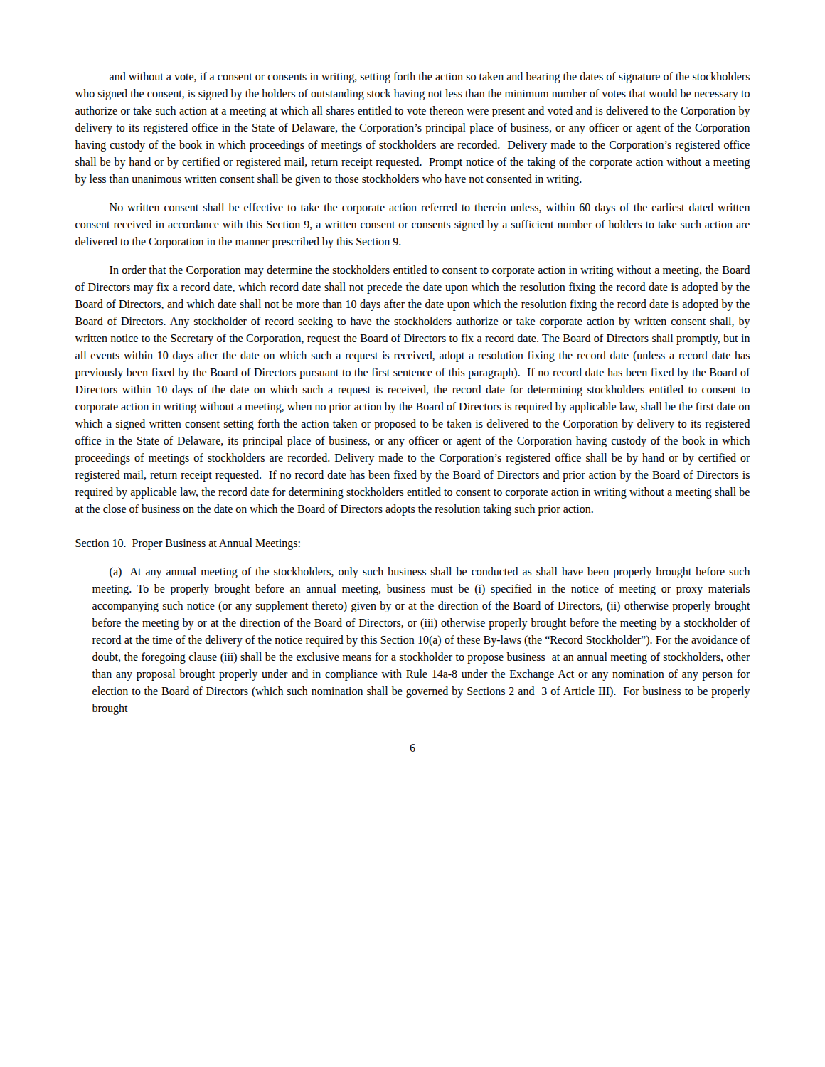and without a vote, if a consent or consents in writing, setting forth the action so taken and bearing the dates of signature of the stockholders who signed the consent, is signed by the holders of outstanding stock having not less than the minimum number of votes that would be necessary to authorize or take such action at a meeting at which all shares entitled to vote thereon were present and voted and is delivered to the Corporation by delivery to its registered office in the State of Delaware, the Corporation’s principal place of business, or any officer or agent of the Corporation having custody of the book in which proceedings of meetings of stockholders are recorded. Delivery made to the Corporation’s registered office shall be by hand or by certified or registered mail, return receipt requested. Prompt notice of the taking of the corporate action without a meeting by less than unanimous written consent shall be given to those stockholders who have not consented in writing.
No written consent shall be effective to take the corporate action referred to therein unless, within 60 days of the earliest dated written consent received in accordance with this Section 9, a written consent or consents signed by a sufficient number of holders to take such action are delivered to the Corporation in the manner prescribed by this Section 9.
In order that the Corporation may determine the stockholders entitled to consent to corporate action in writing without a meeting, the Board of Directors may fix a record date, which record date shall not precede the date upon which the resolution fixing the record date is adopted by the Board of Directors, and which date shall not be more than 10 days after the date upon which the resolution fixing the record date is adopted by the Board of Directors. Any stockholder of record seeking to have the stockholders authorize or take corporate action by written consent shall, by written notice to the Secretary of the Corporation, request the Board of Directors to fix a record date. The Board of Directors shall promptly, but in all events within 10 days after the date on which such a request is received, adopt a resolution fixing the record date (unless a record date has previously been fixed by the Board of Directors pursuant to the first sentence of this paragraph). If no record date has been fixed by the Board of Directors within 10 days of the date on which such a request is received, the record date for determining stockholders entitled to consent to corporate action in writing without a meeting, when no prior action by the Board of Directors is required by applicable law, shall be the first date on which a signed written consent setting forth the action taken or proposed to be taken is delivered to the Corporation by delivery to its registered office in the State of Delaware, its principal place of business, or any officer or agent of the Corporation having custody of the book in which proceedings of meetings of stockholders are recorded. Delivery made to the Corporation’s registered office shall be by hand or by certified or registered mail, return receipt requested. If no record date has been fixed by the Board of Directors and prior action by the Board of Directors is required by applicable law, the record date for determining stockholders entitled to consent to corporate action in writing without a meeting shall be at the close of business on the date on which the Board of Directors adopts the resolution taking such prior action.
Section 10. Proper Business at Annual Meetings:
(a) At any annual meeting of the stockholders, only such business shall be conducted as shall have been properly brought before such meeting. To be properly brought before an annual meeting, business must be (i) specified in the notice of meeting or proxy materials accompanying such notice (or any supplement thereto) given by or at the direction of the Board of Directors, (ii) otherwise properly brought before the meeting by or at the direction of the Board of Directors, or (iii) otherwise properly brought before the meeting by a stockholder of record at the time of the delivery of the notice required by this Section 10(a) of these By-laws (the “Record Stockholder”). For the avoidance of doubt, the foregoing clause (iii) shall be the exclusive means for a stockholder to propose business at an annual meeting of stockholders, other than any proposal brought properly under and in compliance with Rule 14a-8 under the Exchange Act or any nomination of any person for election to the Board of Directors (which such nomination shall be governed by Sections 2 and 3 of Article III). For business to be properly brought
6